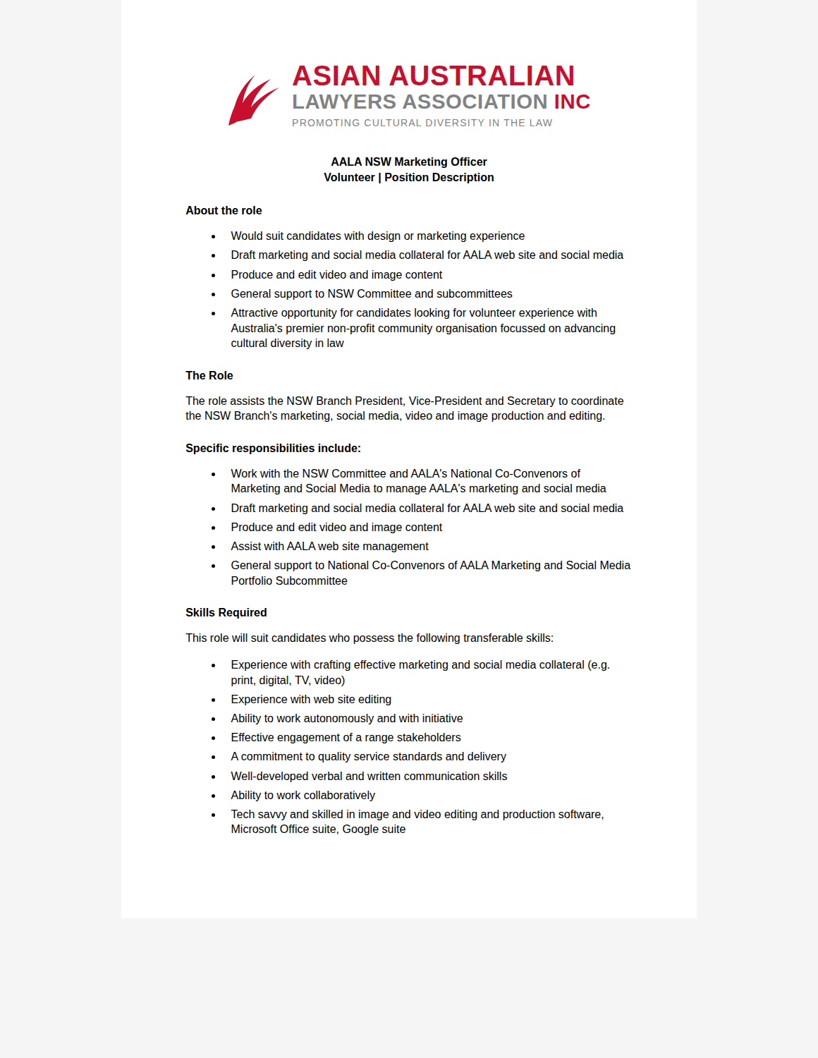ASIAN AUSTRALIAN
LAWYERS ASSOCIATION INC
PROMOTING CULTURAL DIVERSITY IN THE LAW
AALA NSW Marketing Officer
Volunteer | Position Description
About the role
Would suit candidates with design or marketing experience
Draft marketing and social media collateral for AALA web site and social media
Produce and edit video and image content
General support to NSW Committee and subcommittees
Attractive opportunity for candidates looking for volunteer experience with Australia's premier non-profit community organisation focussed on advancing cultural diversity in law
The Role
The role assists the NSW Branch President, Vice-President and Secretary to coordinate the NSW Branch's marketing, social media, video and image production and editing.
Specific responsibilities include:
Work with the NSW Committee and AALA's National Co-Convenors of Marketing and Social Media to manage AALA's marketing and social media
Draft marketing and social media collateral for AALA web site and social media
Produce and edit video and image content
Assist with AALA web site management
General support to National Co-Convenors of AALA Marketing and Social Media Portfolio Subcommittee
Skills Required
This role will suit candidates who possess the following transferable skills:
Experience with crafting effective marketing and social media collateral (e.g. print, digital, TV, video)
Experience with web site editing
Ability to work autonomously and with initiative
Effective engagement of a range stakeholders
A commitment to quality service standards and delivery
Well-developed verbal and written communication skills
Ability to work collaboratively
Tech savvy and skilled in image and video editing and production software, Microsoft Office suite, Google suite